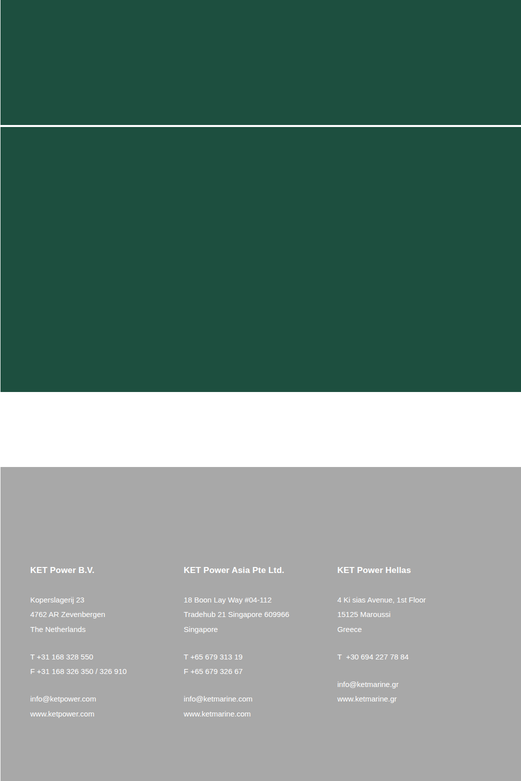KET Power B.V.
Koperslagerij 23
4762 AR Zevenbergen
The Netherlands
T +31 168 328 550
F +31 168 326 350 / 326 910
info@ketpower.com
www.ketpower.com
KET Power Asia Pte Ltd.
18 Boon Lay Way #04-112
Tradehub 21 Singapore 609966
Singapore
T +65 679 313 19
F +65 679 326 67
info@ketmarine.com
www.ketmarine.com
KET Power Hellas
4 Ki sias Avenue, 1st Floor
15125 Maroussi
Greece
T +30 694 227 78 84
info@ketmarine.gr
www.ketmarine.gr